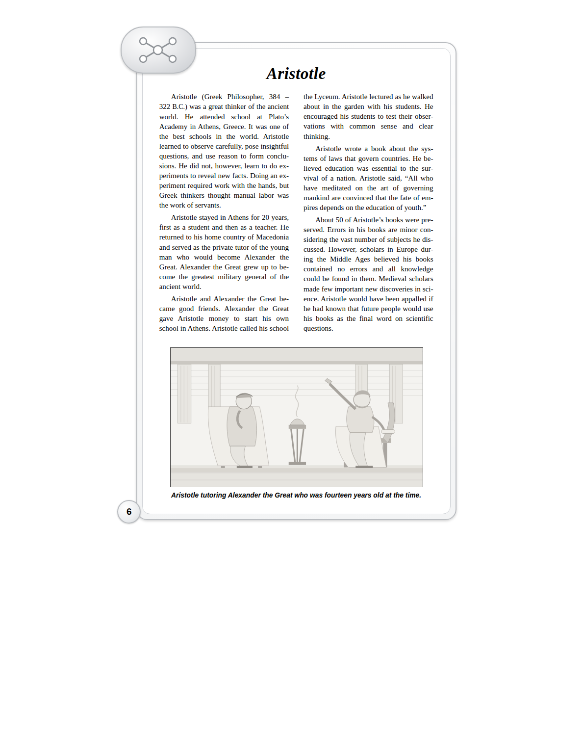Aristotle
Aristotle (Greek Philosopher, 384 – 322 B.C.) was a great thinker of the ancient world. He attended school at Plato’s Academy in Athens, Greece. It was one of the best schools in the world. Aristotle learned to observe carefully, pose insightful questions, and use reason to form conclusions. He did not, however, learn to do experiments to reveal new facts. Doing an experiment required work with the hands, but Greek thinkers thought manual labor was the work of servants.
Aristotle stayed in Athens for 20 years, first as a student and then as a teacher. He returned to his home country of Macedonia and served as the private tutor of the young man who would become Alexander the Great. Alexander the Great grew up to become the greatest military general of the ancient world.
Aristotle and Alexander the Great became good friends. Alexander the Great gave Aristotle money to start his own school in Athens. Aristotle called his school the Lyceum. Aristotle lectured as he walked about in the garden with his students. He encouraged his students to test their observations with common sense and clear thinking.
Aristotle wrote a book about the systems of laws that govern countries. He believed education was essential to the survival of a nation. Aristotle said, “All who have meditated on the art of governing mankind are convinced that the fate of empires depends on the education of youth.”
About 50 of Aristotle’s books were preserved. Errors in his books are minor considering the vast number of subjects he discussed. However, scholars in Europe during the Middle Ages believed his books contained no errors and all knowledge could be found in them. Medieval scholars made few important new discoveries in science. Aristotle would have been appalled if he had known that future people would use his books as the final word on scientific questions.
Aristotle tutoring Alexander the Great who was fourteen years old at the time.
6